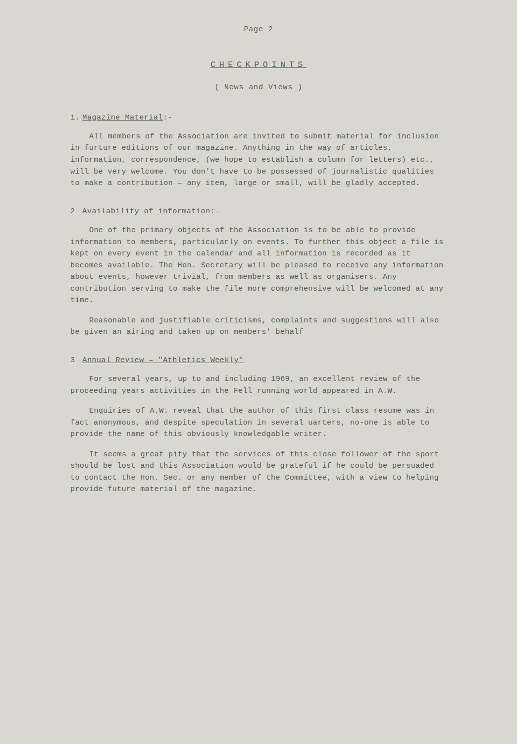Page 2
CHECKPOINTS
( News and Views )
1. Magazine Material:-
All members of the Association are invited to submit material for inclusion in furture editions of our magazine. Anything in the way of articles, information, correspondence, (we hope to establish a column for letters) etc., will be very welcome. You don't have to be possessed of journalistic qualities to make a contribution – any item, large or small, will be gladly accepted.
2 Availability of information:-
One of the primary objects of the Association is to be able to provide information to members, particularly on events. To further this object a file is kept on every event in the calendar and all information is recorded as it becomes available. The Hon. Secretary will be pleased to receive any information about events, however trivial, from members as well as organisers. Any contribution serving to make the file more comprehensive will be welcomed at any time.
Reasonable and justifiable criticisms, complaints and suggestions will also be given an airing and taken up on members' behalf
3 Annual Review – "Athletics Weekly"
For several years, up to and including 1969, an excellent review of the proceeding years activities in the Fell running world appeared in A.W.
Enquiries of A.W. reveal that the author of this first class resume was in fact anonymous, and despite speculation in several uarters, no-one is able to provide the name of this obviously knowledgable writer.
It seems a great pity that the services of this close follower of the sport should be lost and this Association would be grateful if he could be persuaded to contact the Hon. Sec. or any member of the Committee, with a view to helping provide future material of the magazine.